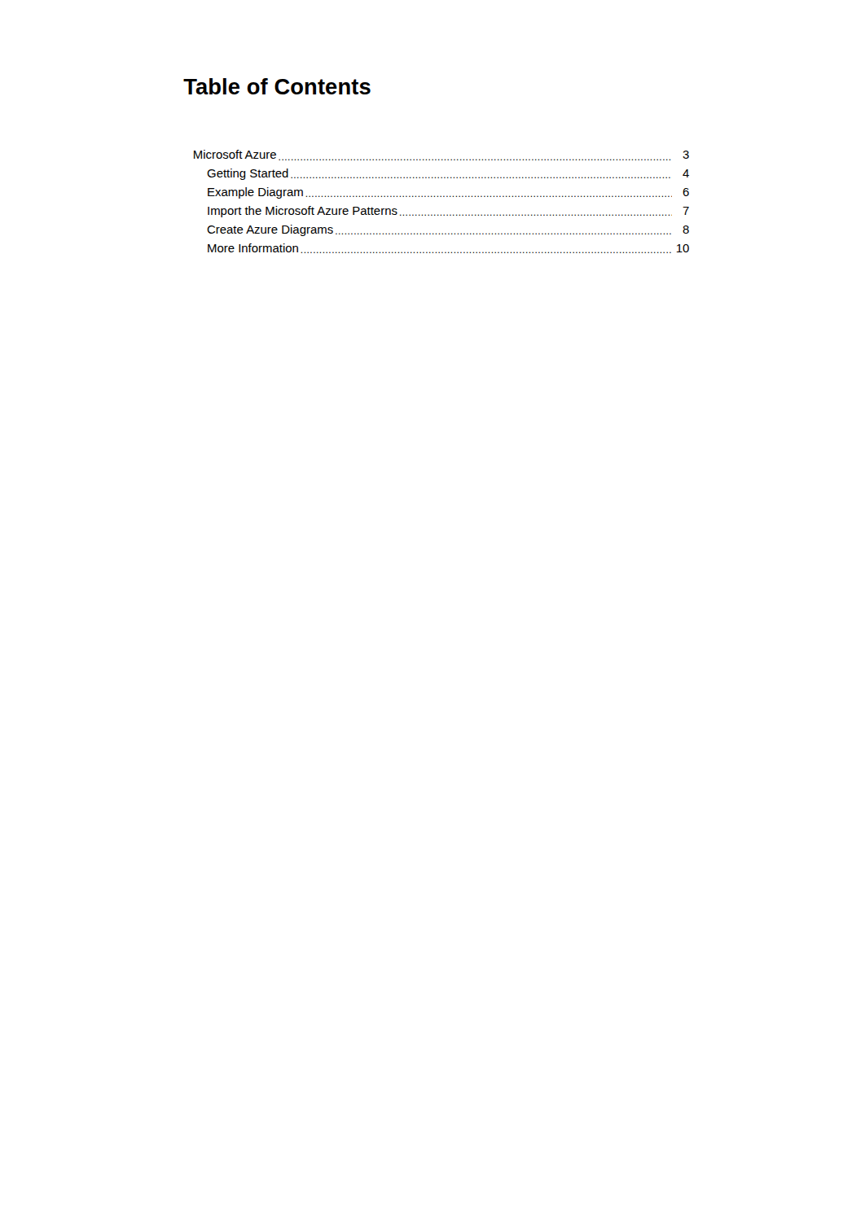Table of Contents
Microsoft Azure ................................................................................................................................................. 3
Getting Started ......................................................................................................................................... 4
Example Diagram ..................................................................................................................................... 6
Import the Microsoft Azure Patterns ................................................................................................................. 7
Create Azure Diagrams ............................................................................................................................. 8
More Information ..................................................................................................................................... 10